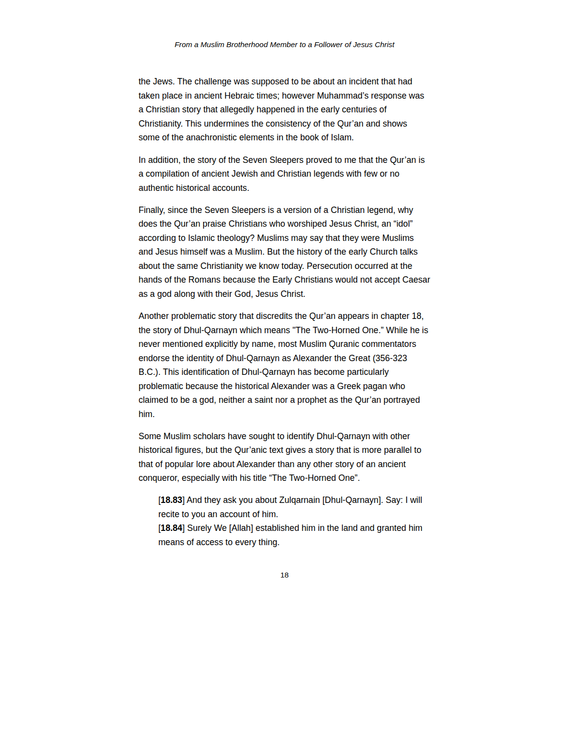From a Muslim Brotherhood Member to a Follower of Jesus Christ
the Jews. The challenge was supposed to be about an incident that had taken place in ancient Hebraic times; however Muhammad’s response was a Christian story that allegedly happened in the early centuries of Christianity. This undermines the consistency of the Qur’an and shows some of the anachronistic elements in the book of Islam.
In addition, the story of the Seven Sleepers proved to me that the Qur’an is a compilation of ancient Jewish and Christian legends with few or no authentic historical accounts.
Finally, since the Seven Sleepers is a version of a Christian legend, why does the Qur’an praise Christians who worshiped Jesus Christ, an “idol” according to Islamic theology? Muslims may say that they were Muslims and Jesus himself was a Muslim. But the history of the early Church talks about the same Christianity we know today. Persecution occurred at the hands of the Romans because the Early Christians would not accept Caesar as a god along with their God, Jesus Christ.
Another problematic story that discredits the Qur’an appears in chapter 18, the story of Dhul-Qarnayn which means "The Two-Horned One.” While he is never mentioned explicitly by name, most Muslim Quranic commentators endorse the identity of Dhul-Qarnayn as Alexander the Great (356-323 B.C.). This identification of Dhul-Qarnayn has become particularly problematic because the historical Alexander was a Greek pagan who claimed to be a god, neither a saint nor a prophet as the Qur’an portrayed him.
Some Muslim scholars have sought to identify Dhul-Qarnayn with other historical figures, but the Qur’anic text gives a story that is more parallel to that of popular lore about Alexander than any other story of an ancient conqueror, especially with his title “The Two-Horned One”.
[18.83] And they ask you about Zulqarnain [Dhul-Qarnayn]. Say: I will recite to you an account of him.
[18.84] Surely We [Allah] established him in the land and granted him means of access to every thing.
18